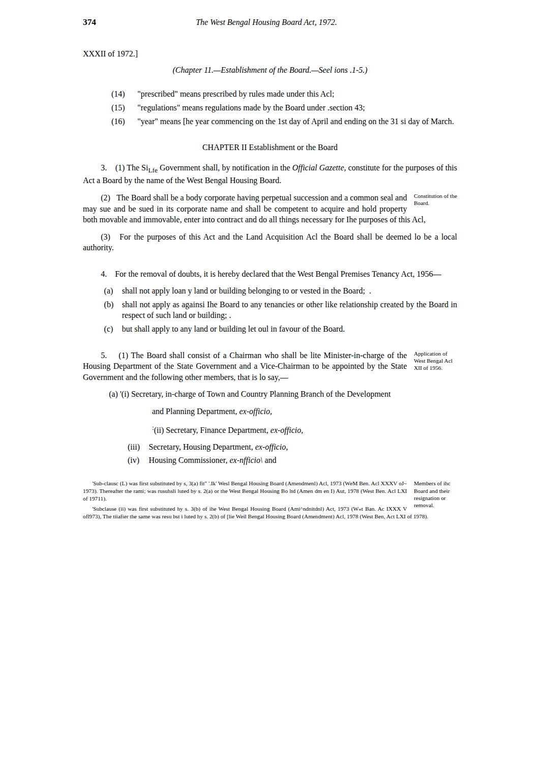374 The West Bengal Housing Board Act, 1972.
XXXII of 1972.]
(Chapter 11.—Establishment of the Board.—Seel ions .1-5.)
(14)"prescribed" means prescribed by rules made under this Acl;
(15)"regulations" means regulations made by the Board under .section 43;
(16)"year" means [he year commencing on the 1st day of April and ending on the 31 si day of March.
CHAPTER II Establishment or the Board
3. (1) The SiLfe Government shall, by notification in the Official Gazette, constitute for the purposes of this Act a Board by the name of the West Bengal Housing Board.
Constitution of the Board.
(2) The Board shall be a body corporate having perpetual succession and a common seal and may sue and be sued in its corporate name and shall be competent to acquire and hold property both movable and immovable, enter into contract and do all things necessary for Ihe purposes of this Acl,
(3) For the purposes of this Act and the Land Acquisition Acl the Board shall be deemed lo be a local authority.
4. For the removal of doubts, it is hereby declared that the West Bengal Premises Tenancy Act, 1956—
(a) shall not apply loan y land or building belonging to or vested in the Board; .
(b) shall not apply as againsi Ihe Board to any tenancies or other like relationship created by the Board in respect of such land or building; .
(c) but shall apply to any land or building let oul in favour of the Board.
Application of West Bengal Acl XII of 1956.
5. (1) The Board shall consist of a Chairman who shall be lite Minister-in-charge of the Housing Department of the State Government and a Vice-Chairman to be appointed by the State Government and the following other members, that is lo say,—
(a) '(i) Secretary, in-charge of Town and Country Planning Branch of the Development
and Planning Department, ex-officio,
:(ii) Secretary, Finance Department, ex-officio,
(iii) Secretary, Housing Department, ex-officio,
(iv) Housing Commissioner, ex-nfficio\ and
Members of ihc Board and their resignation or removal.
'Sub-clausc (L) was first substituted by s, 3(a) fit" '.Ik' Wesl Bengal Housing Board (Amendmenl) Acl, 1973 (WeM Ben. Acl XXXV oJ~ 1973). Thereafter the rami; was rusuhsli luted by s. 2(a) or the West Bengal Housing Bo ltd (Amen dm en I) Aut, 1978 (West Ben. Acl LXI of 19711).
'Subclause (ii) was first substituted hy s. 3(b) of ihe West Bengal Housing Board (Ami^ndnitdnl) Act, 1973 (W«t Ban. Ac IXXX V ofl973), The tiiafier the same was resu bst i luted hy s. 2(b) of [lie Weil Bengal Housing Board (Amendment) Acl, 1978 (West Ben, Act LXI of 1978).